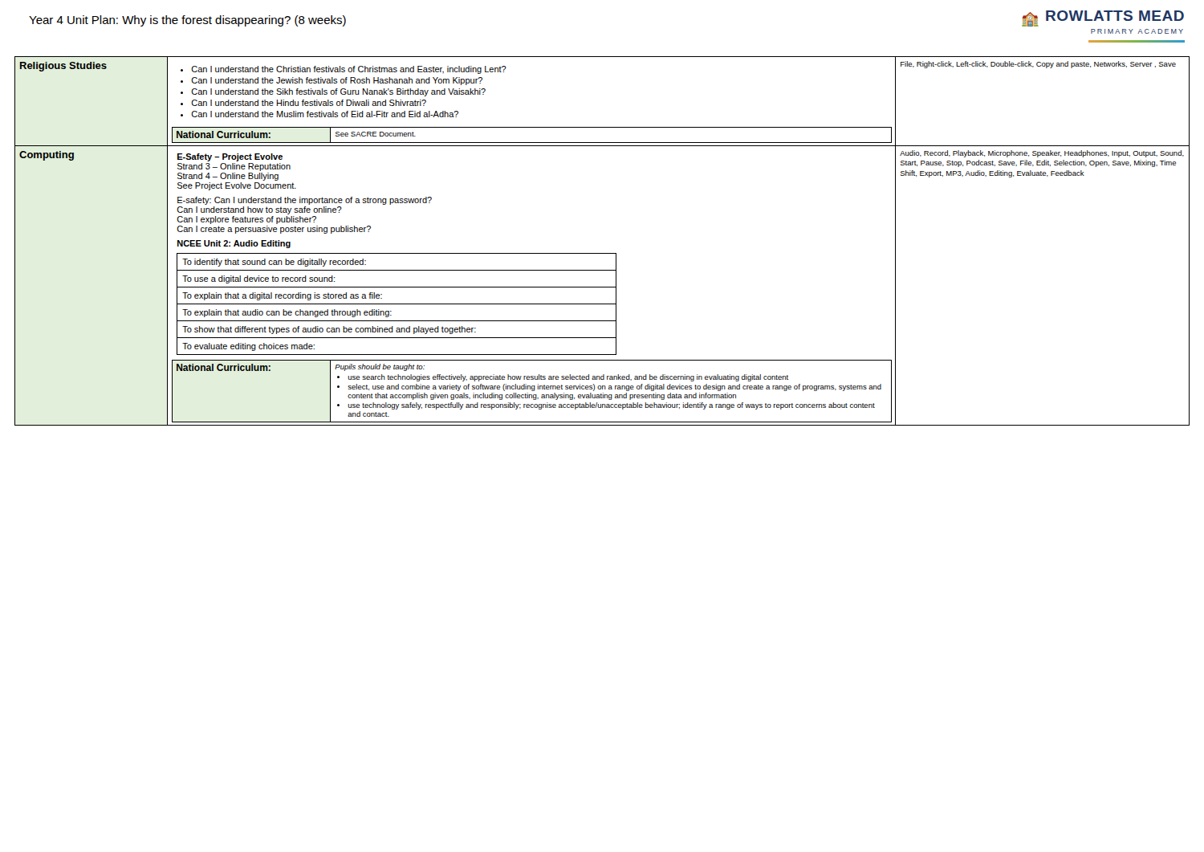Year 4 Unit Plan: Why is the forest disappearing? (8 weeks)
🏫ROWLATTS MEAD
PRIMARY ACADEMY
| Religious Studies | Can I understand the Christian festivals of Christmas and Easter, including Lent? Can I understand the Jewish festivals of Rosh Hashanah and Yom Kippur? Can I understand the Sikh festivals of Guru Nanak's Birthday and Vaisakhi? Can I understand the Hindu festivals of Diwali and Shivratri? Can I understand the Muslim festivals of Eid al-Fitr and Eid al-Adha? National Curriculum: See SACRE Document. | File, Right-click, Left-click, Double-click, Copy and paste, Networks, Server , Save |
| Computing | E-Safety – Project Evolve Strand 3 – Online Reputation Strand 4 – Online Bullying See Project Evolve Document. E-safety: Can I understand the importance of a strong password? Can I understand how to stay safe online? Can I explore features of publisher? Can I create a persuasive poster using publisher? NCEE Unit 2: Audio Editing / To identify that sound can be digitally recorded: / / To use a digital device to record sound: / / To explain that a digital recording is stored as a file: / / To explain that audio can be changed through editing: / / To show that different types of audio can be combined and played together: / / To evaluate editing choices made: / National Curriculum: Pupils should be taught to: use search technologies effectively, appreciate how results are selected and ranked, and be discerning in evaluating digital content select, use and combine a variety of software (including internet services) on a range of digital devices to design and create a range of programs, systems and content that accomplish given goals, including collecting, analysing, evaluating and presenting data and information use technology safely, respectfully and responsibly; recognise acceptable/unacceptable behaviour; identify a range of ways to report concerns about content and contact. | Audio, Record, Playback, Microphone, Speaker, Headphones, Input, Output, Sound, Start, Pause, Stop, Podcast, Save, File, Edit, Selection, Open, Save, Mixing, Time Shift, Export, MP3, Audio, Editing, Evaluate, Feedback |